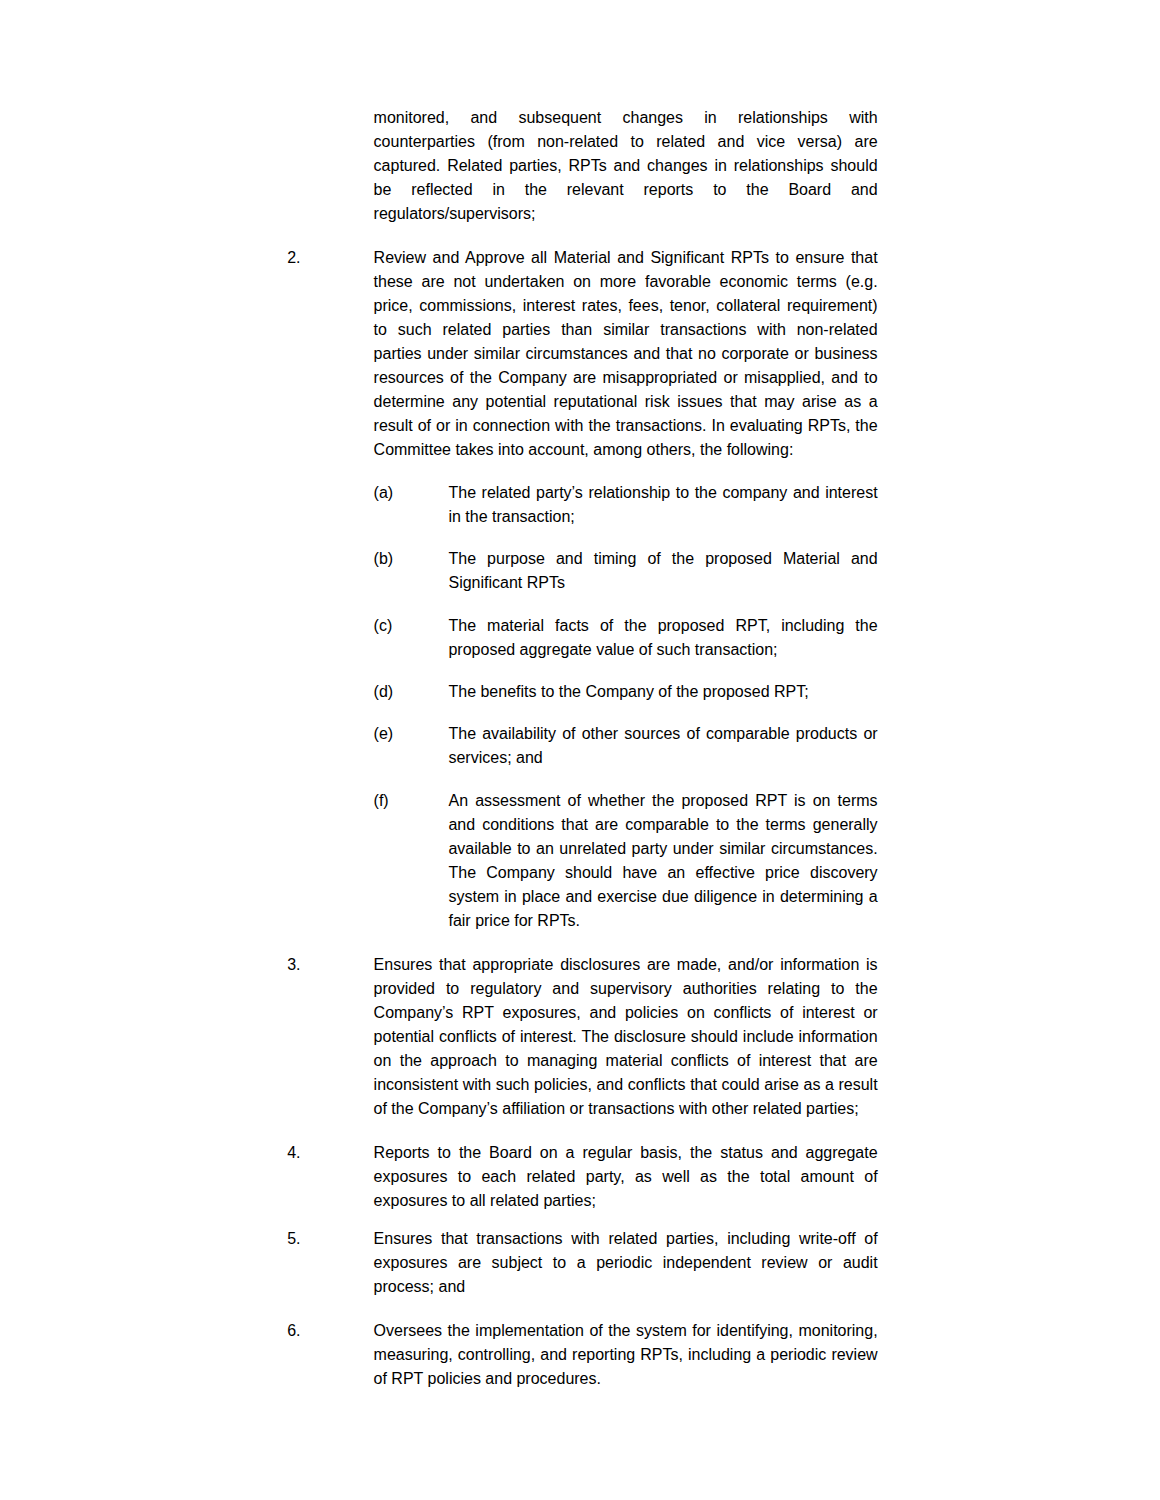monitored, and subsequent changes in relationships with counterparties (from non-related to related and vice versa) are captured. Related parties, RPTs and changes in relationships should be reflected in the relevant reports to the Board and regulators/supervisors;
2.
Review and Approve all Material and Significant RPTs to ensure that these are not undertaken on more favorable economic terms (e.g. price, commissions, interest rates, fees, tenor, collateral requirement) to such related parties than similar transactions with non-related parties under similar circumstances and that no corporate or business resources of the Company are misappropriated or misapplied, and to determine any potential reputational risk issues that may arise as a result of or in connection with the transactions. In evaluating RPTs, the Committee takes into account, among others, the following:
(a)
The related party’s relationship to the company and interest in the transaction;
(b)
The purpose and timing of the proposed Material and Significant RPTs
(c)
The material facts of the proposed RPT, including the proposed aggregate value of such transaction;
(d)
The benefits to the Company of the proposed RPT;
(e)
The availability of other sources of comparable products or services; and
(f)
An assessment of whether the proposed RPT is on terms and conditions that are comparable to the terms generally available to an unrelated party under similar circumstances. The Company should have an effective price discovery system in place and exercise due diligence in determining a fair price for RPTs.
3.
Ensures that appropriate disclosures are made, and/or information is provided to regulatory and supervisory authorities relating to the Company’s RPT exposures, and policies on conflicts of interest or potential conflicts of interest. The disclosure should include information on the approach to managing material conflicts of interest that are inconsistent with such policies, and conflicts that could arise as a result of the Company’s affiliation or transactions with other related parties;
4.
Reports to the Board on a regular basis, the status and aggregate exposures to each related party, as well as the total amount of exposures to all related parties;
5.
Ensures that transactions with related parties, including write-off of exposures are subject to a periodic independent review or audit process; and
6.
Oversees the implementation of the system for identifying, monitoring, measuring, controlling, and reporting RPTs, including a periodic review of RPT policies and procedures.